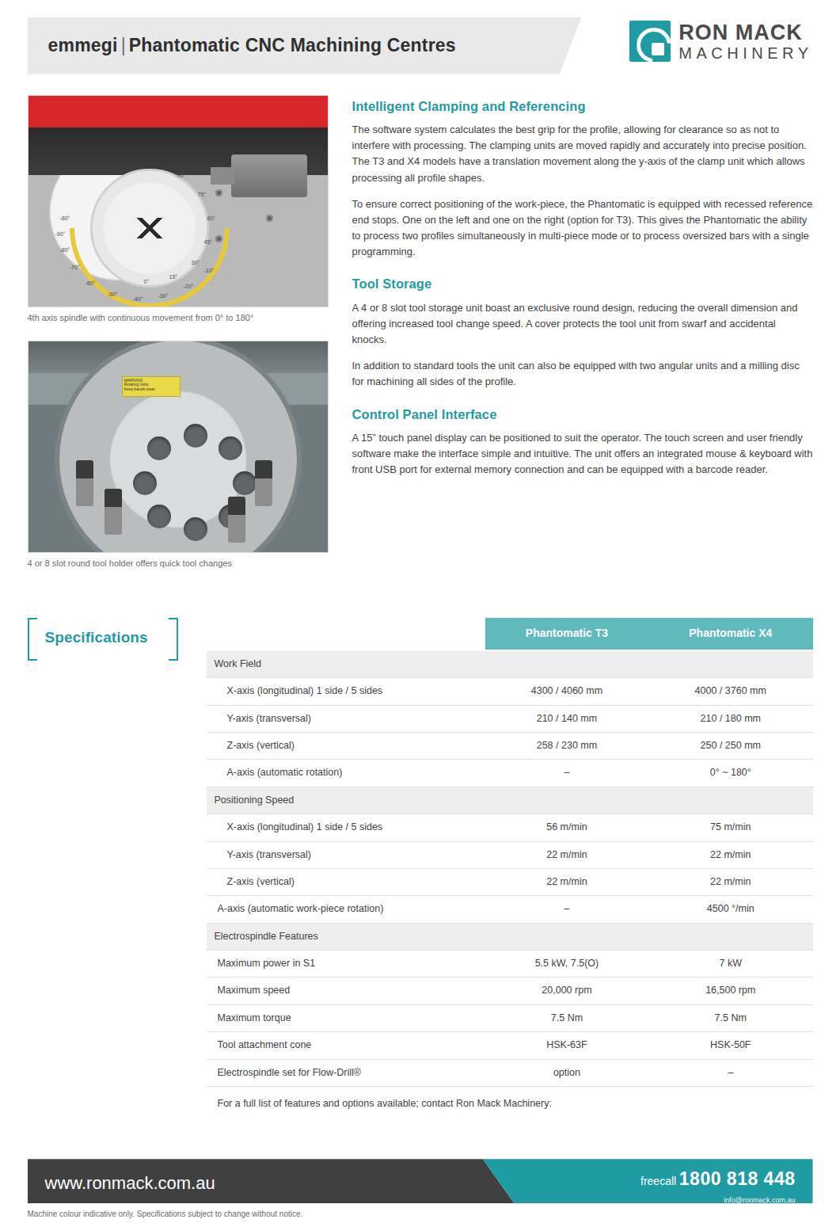emmegi|Phantomatic CNC Machining Centres
RON MACK
MACHINERY
-60° -90° -80° -70° -60° -50° -40° -30° -20° -10° -90° 75° 60° 45° 30° 15° 0°
4th axis spindle with continuous movement from 0° to 180°
WARNING
Rotating tools.
Keep hands clear.
4 or 8 slot round tool holder offers quick tool changes
Intelligent Clamping and Referencing
The software system calculates the best grip for the profile, allowing for clearance so as not to interfere with processing. The clamping units are moved rapidly and accurately into precise position. The T3 and X4 models have a translation movement along the y-axis of the clamp unit which allows processing all profile shapes.
To ensure correct positioning of the work-piece, the Phantomatic is equipped with recessed reference end stops. One on the left and one on the right (option for T3). This gives the Phantomatic the ability to process two profiles simultaneously in multi-piece mode or to process oversized bars with a single programming.
Tool Storage
A 4 or 8 slot tool storage unit boast an exclusive round design, reducing the overall dimension and offering increased tool change speed. A cover protects the tool unit from swarf and accidental knocks.
In addition to standard tools the unit can also be equipped with two angular units and a milling disc for machining all sides of the profile.
Control Panel Interface
A 15” touch panel display can be positioned to suit the operator. The touch screen and user friendly software make the interface simple and intuitive. The unit offers an integrated mouse & keyboard with front USB port for external memory connection and can be equipped with a barcode reader.
Specifications
| | Phantomatic T3 | Phantomatic X4 |
| --- | --- | --- |
| Work Field |
| X-axis (longitudinal) 1 side / 5 sides | 4300 / 4060 mm | 4000 / 3760 mm |
| Y-axis (transversal) | 210 / 140 mm | 210 / 180 mm |
| Z-axis (vertical) | 258 / 230 mm | 250 / 250 mm |
| A-axis (automatic rotation) | – | 0° ~ 180° |
| Positioning Speed |
| X-axis (longitudinal) 1 side / 5 sides | 56 m/min | 75 m/min |
| Y-axis (transversal) | 22 m/min | 22 m/min |
| Z-axis (vertical) | 22 m/min | 22 m/min |
| A-axis (automatic work-piece rotation) | – | 4500 °/min |
| Electrospindle Features |
| Maximum power in S1 | 5.5 kW, 7.5(O) | 7 kW |
| Maximum speed | 20,000 rpm | 16,500 rpm |
| Maximum torque | 7.5 Nm | 7.5 Nm |
| Tool attachment cone | HSK-63F | HSK-50F |
| Electrospindle set for Flow-Drill® | option | – |
For a full list of features and options available; contact Ron Mack Machinery:
www.ronmack.com.au
freecall 1800 818 448
info@ronmack.com.au
Machine colour indicative only. Specifications subject to change without notice.